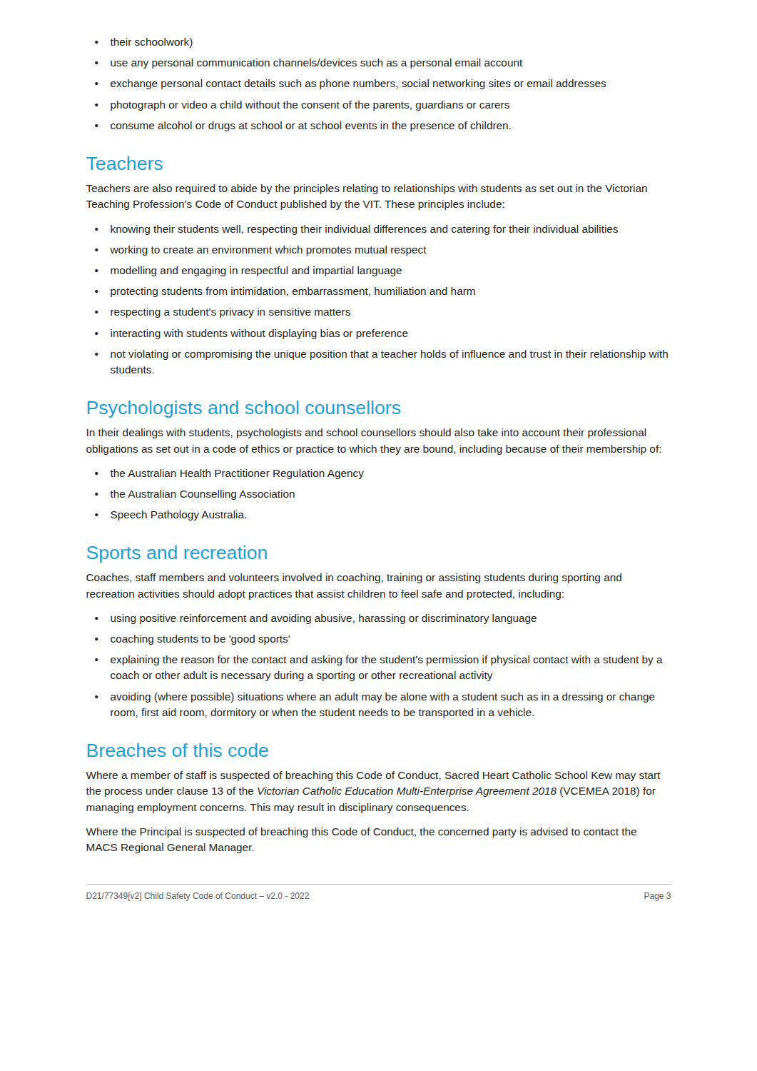their schoolwork)
use any personal communication channels/devices such as a personal email account
exchange personal contact details such as phone numbers, social networking sites or email addresses
photograph or video a child without the consent of the parents, guardians or carers
consume alcohol or drugs at school or at school events in the presence of children.
Teachers
Teachers are also required to abide by the principles relating to relationships with students as set out in the Victorian Teaching Profession's Code of Conduct published by the VIT. These principles include:
knowing their students well, respecting their individual differences and catering for their individual abilities
working to create an environment which promotes mutual respect
modelling and engaging in respectful and impartial language
protecting students from intimidation, embarrassment, humiliation and harm
respecting a student's privacy in sensitive matters
interacting with students without displaying bias or preference
not violating or compromising the unique position that a teacher holds of influence and trust in their relationship with students.
Psychologists and school counsellors
In their dealings with students, psychologists and school counsellors should also take into account their professional obligations as set out in a code of ethics or practice to which they are bound, including because of their membership of:
the Australian Health Practitioner Regulation Agency
the Australian Counselling Association
Speech Pathology Australia.
Sports and recreation
Coaches, staff members and volunteers involved in coaching, training or assisting students during sporting and recreation activities should adopt practices that assist children to feel safe and protected, including:
using positive reinforcement and avoiding abusive, harassing or discriminatory language
coaching students to be 'good sports'
explaining the reason for the contact and asking for the student's permission if physical contact with a student by a coach or other adult is necessary during a sporting or other recreational activity
avoiding (where possible) situations where an adult may be alone with a student such as in a dressing or change room, first aid room, dormitory or when the student needs to be transported in a vehicle.
Breaches of this code
Where a member of staff is suspected of breaching this Code of Conduct, Sacred Heart Catholic School Kew may start the process under clause 13 of the Victorian Catholic Education Multi-Enterprise Agreement 2018 (VCEMEA 2018) for managing employment concerns. This may result in disciplinary consequences.
Where the Principal is suspected of breaching this Code of Conduct, the concerned party is advised to contact the MACS Regional General Manager.
D21/77349[v2] Child Safety Code of Conduct – v2.0 - 2022
Page 3